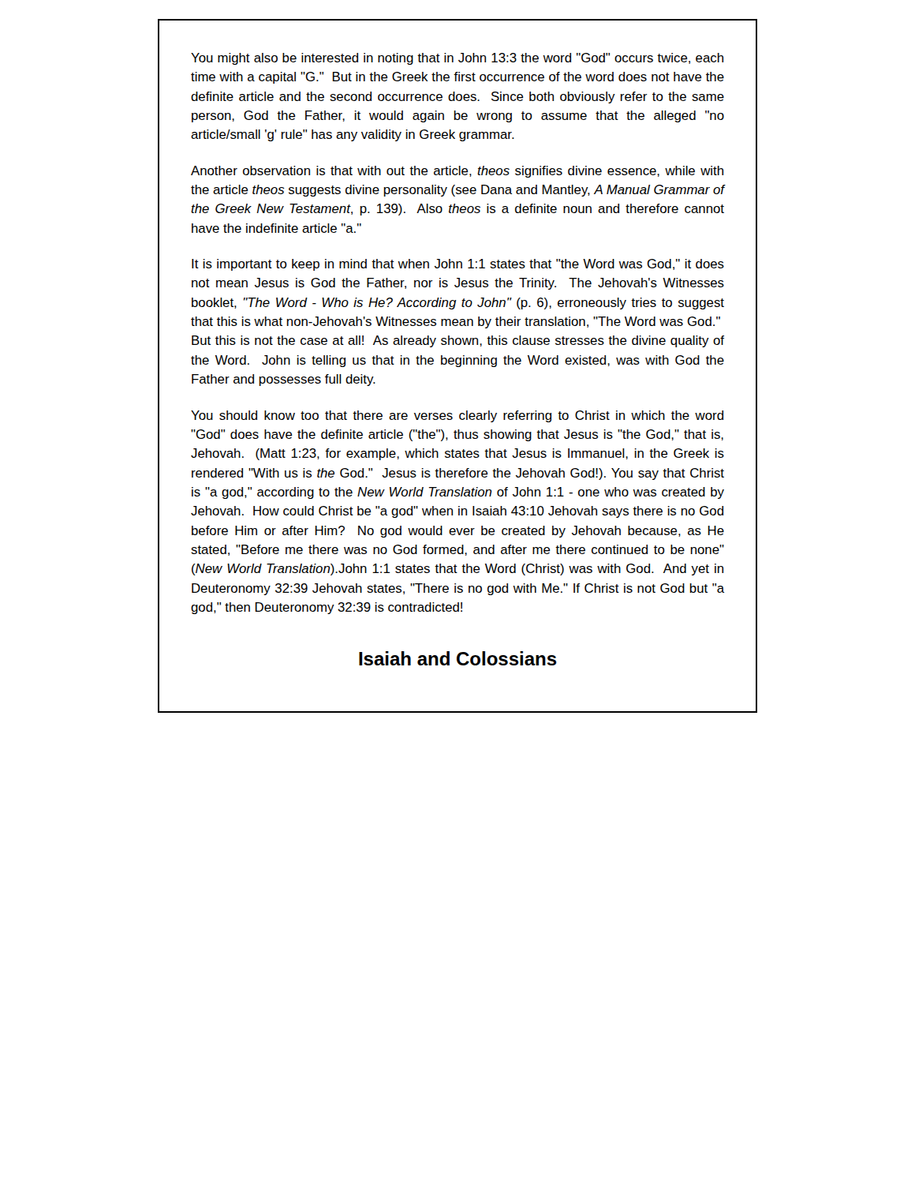You might also be interested in noting that in John 13:3 the word "God" occurs twice, each time with a capital "G." But in the Greek the first occurrence of the word does not have the definite article and the second occurrence does. Since both obviously refer to the same person, God the Father, it would again be wrong to assume that the alleged "no article/small 'g' rule" has any validity in Greek grammar.
Another observation is that with out the article, theos signifies divine essence, while with the article theos suggests divine personality (see Dana and Mantley, A Manual Grammar of the Greek New Testament, p. 139). Also theos is a definite noun and therefore cannot have the indefinite article "a."
It is important to keep in mind that when John 1:1 states that "the Word was God," it does not mean Jesus is God the Father, nor is Jesus the Trinity. The Jehovah's Witnesses booklet, "The Word - Who is He? According to John" (p. 6), erroneously tries to suggest that this is what non-Jehovah's Witnesses mean by their translation, "The Word was God." But this is not the case at all! As already shown, this clause stresses the divine quality of the Word. John is telling us that in the beginning the Word existed, was with God the Father and possesses full deity.
You should know too that there are verses clearly referring to Christ in which the word "God" does have the definite article ("the"), thus showing that Jesus is "the God," that is, Jehovah. (Matt 1:23, for example, which states that Jesus is Immanuel, in the Greek is rendered "With us is the God." Jesus is therefore the Jehovah God!). You say that Christ is "a god," according to the New World Translation of John 1:1 - one who was created by Jehovah. How could Christ be "a god" when in Isaiah 43:10 Jehovah says there is no God before Him or after Him? No god would ever be created by Jehovah because, as He stated, "Before me there was no God formed, and after me there continued to be none" (New World Translation).John 1:1 states that the Word (Christ) was with God. And yet in Deuteronomy 32:39 Jehovah states, "There is no god with Me." If Christ is not God but "a god," then Deuteronomy 32:39 is contradicted!
Isaiah and Colossians